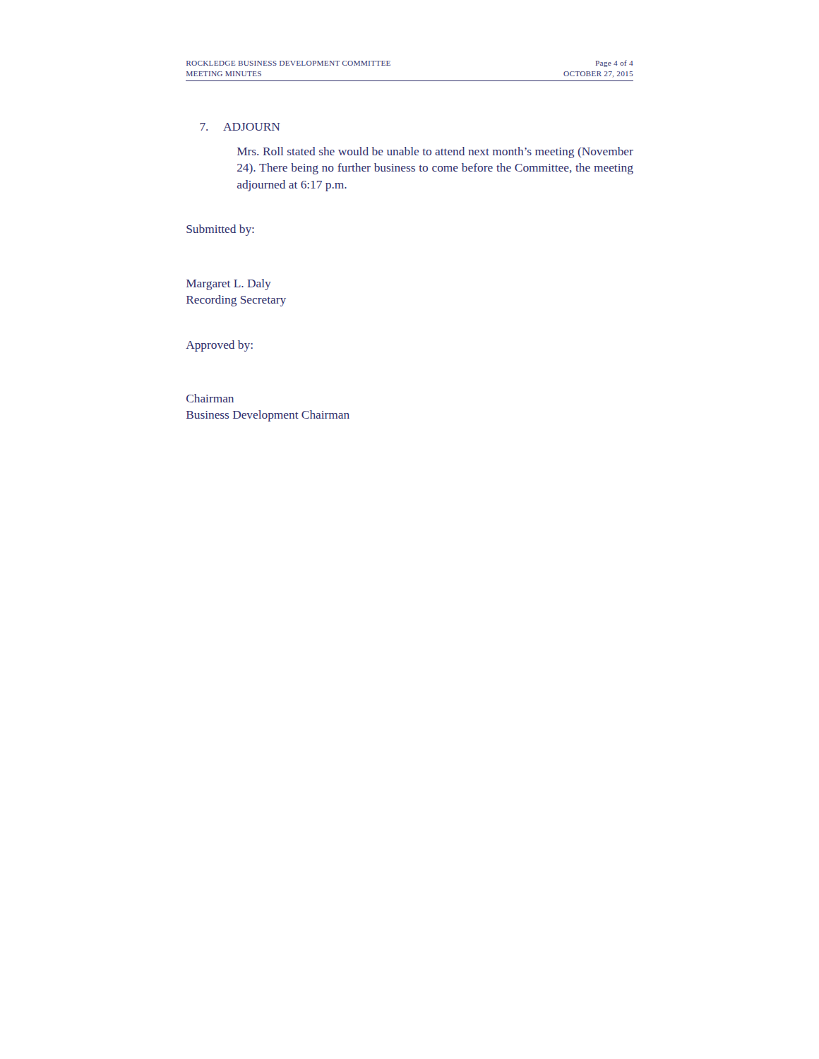| ROCKLEDGE BUSINESS DEVELOPMENT COMMITTEE | Page 4 of 4 |
| MEETING MINUTES | OCTOBER 27, 2015 |
7.
ADJOURN
Mrs. Roll stated she would be unable to attend next month’s meeting (November 24). There being no further business to come before the Committee, the meeting adjourned at 6:17 p.m.
Submitted by:
Margaret L. Daly
Recording Secretary
Approved by:
Chairman
Business Development Chairman